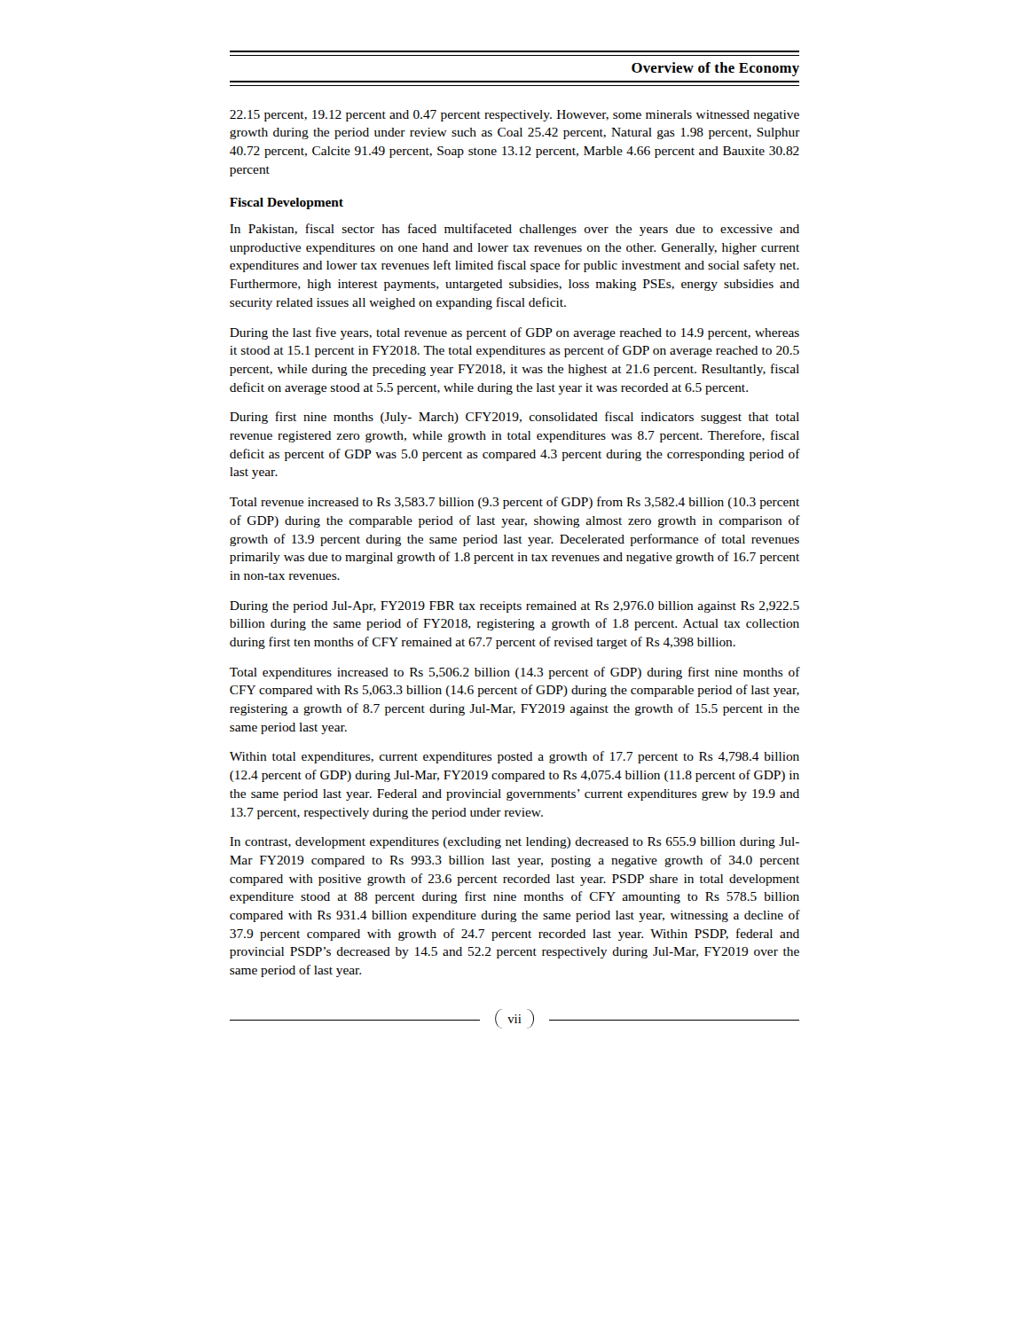Overview of the Economy
22.15 percent, 19.12 percent and 0.47 percent respectively. However, some minerals witnessed negative growth during the period under review such as Coal 25.42 percent, Natural gas 1.98 percent, Sulphur 40.72 percent, Calcite 91.49 percent, Soap stone 13.12 percent, Marble 4.66 percent and Bauxite 30.82 percent
Fiscal Development
In Pakistan, fiscal sector has faced multifaceted challenges over the years due to excessive and unproductive expenditures on one hand and lower tax revenues on the other. Generally, higher current expenditures and lower tax revenues left limited fiscal space for public investment and social safety net. Furthermore, high interest payments, untargeted subsidies, loss making PSEs, energy subsidies and security related issues all weighed on expanding fiscal deficit.
During the last five years, total revenue as percent of GDP on average reached to 14.9 percent, whereas it stood at 15.1 percent in FY2018. The total expenditures as percent of GDP on average reached to 20.5 percent, while during the preceding year FY2018, it was the highest at 21.6 percent. Resultantly, fiscal deficit on average stood at 5.5 percent, while during the last year it was recorded at 6.5 percent.
During first nine months (July- March) CFY2019, consolidated fiscal indicators suggest that total revenue registered zero growth, while growth in total expenditures was 8.7 percent. Therefore, fiscal deficit as percent of GDP was 5.0 percent as compared 4.3 percent during the corresponding period of last year.
Total revenue increased to Rs 3,583.7 billion (9.3 percent of GDP) from Rs 3,582.4 billion (10.3 percent of GDP) during the comparable period of last year, showing almost zero growth in comparison of growth of 13.9 percent during the same period last year. Decelerated performance of total revenues primarily was due to marginal growth of 1.8 percent in tax revenues and negative growth of 16.7 percent in non-tax revenues.
During the period Jul-Apr, FY2019 FBR tax receipts remained at Rs 2,976.0 billion against Rs 2,922.5 billion during the same period of FY2018, registering a growth of 1.8 percent. Actual tax collection during first ten months of CFY remained at 67.7 percent of revised target of Rs 4,398 billion.
Total expenditures increased to Rs 5,506.2 billion (14.3 percent of GDP) during first nine months of CFY compared with Rs 5,063.3 billion (14.6 percent of GDP) during the comparable period of last year, registering a growth of 8.7 percent during Jul-Mar, FY2019 against the growth of 15.5 percent in the same period last year.
Within total expenditures, current expenditures posted a growth of 17.7 percent to Rs 4,798.4 billion (12.4 percent of GDP) during Jul-Mar, FY2019 compared to Rs 4,075.4 billion (11.8 percent of GDP) in the same period last year. Federal and provincial governments’ current expenditures grew by 19.9 and 13.7 percent, respectively during the period under review.
In contrast, development expenditures (excluding net lending) decreased to Rs 655.9 billion during Jul-Mar FY2019 compared to Rs 993.3 billion last year, posting a negative growth of 34.0 percent compared with positive growth of 23.6 percent recorded last year. PSDP share in total development expenditure stood at 88 percent during first nine months of CFY amounting to Rs 578.5 billion compared with Rs 931.4 billion expenditure during the same period last year, witnessing a decline of 37.9 percent compared with growth of 24.7 percent recorded last year. Within PSDP, federal and provincial PSDP’s decreased by 14.5 and 52.2 percent respectively during Jul-Mar, FY2019 over the same period of last year.
vii